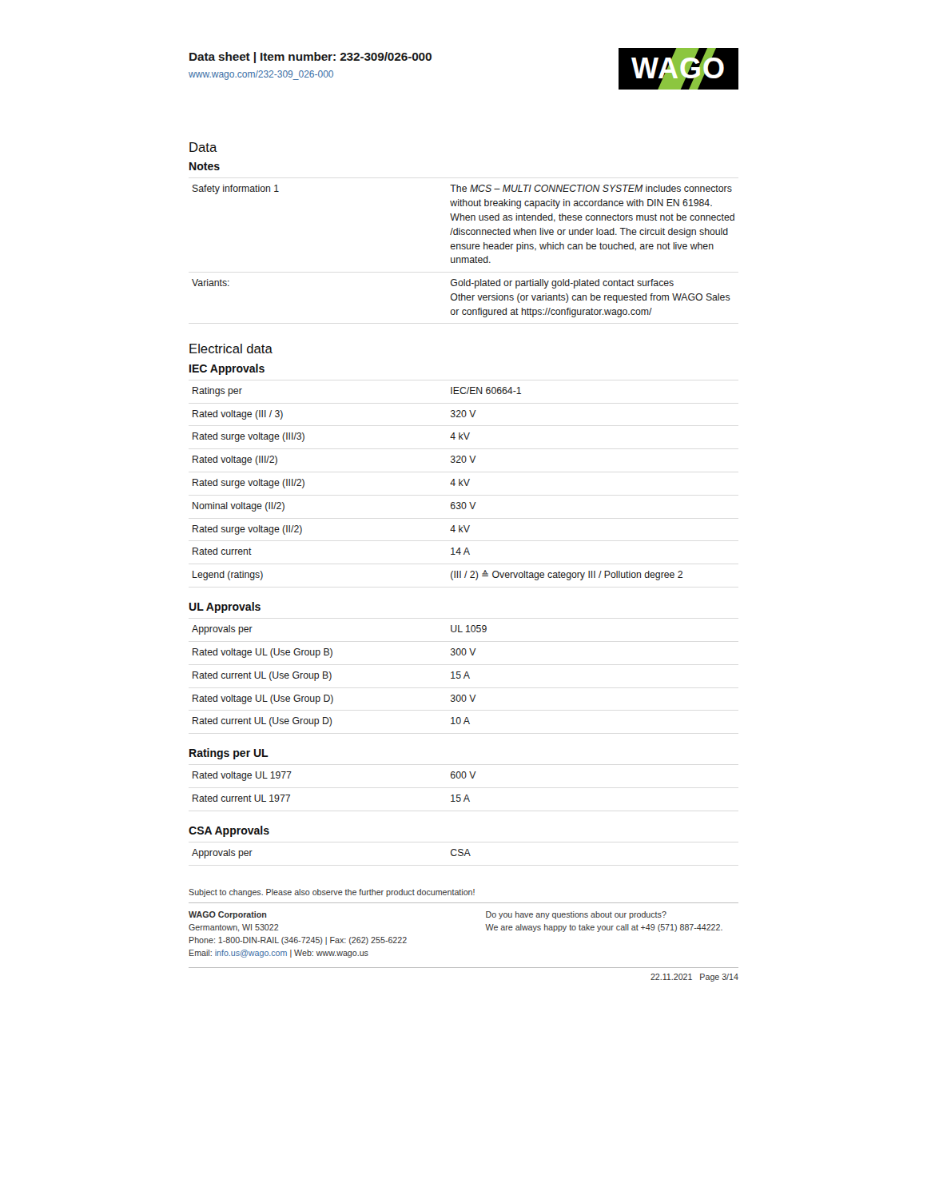Data sheet | Item number: 232-309/026-000
www.wago.com/232-309_026-000
WAGO
Data
Notes
| Safety information 1 | The MCS – MULTI CONNECTION SYSTEM includes connectors without breaking capacity in accordance with DIN EN 61984. When used as intended, these connectors must not be connected /disconnected when live or under load. The circuit design should ensure header pins, which can be touched, are not live when unmated. |
| Variants: | Gold-plated or partially gold-plated contact surfaces Other versions (or variants) can be requested from WAGO Sales or configured at https://configurator.wago.com/ |
Electrical data
IEC Approvals
| Ratings per | IEC/EN 60664-1 |
| Rated voltage (III / 3) | 320 V |
| Rated surge voltage (III/3) | 4 kV |
| Rated voltage (III/2) | 320 V |
| Rated surge voltage (III/2) | 4 kV |
| Nominal voltage (II/2) | 630 V |
| Rated surge voltage (II/2) | 4 kV |
| Rated current | 14 A |
| Legend (ratings) | (III / 2) ≙ Overvoltage category III / Pollution degree 2 |
UL Approvals
| Approvals per | UL 1059 |
| Rated voltage UL (Use Group B) | 300 V |
| Rated current UL (Use Group B) | 15 A |
| Rated voltage UL (Use Group D) | 300 V |
| Rated current UL (Use Group D) | 10 A |
Ratings per UL
| Rated voltage UL 1977 | 600 V |
| Rated current UL 1977 | 15 A |
CSA Approvals
| Approvals per | CSA |
Subject to changes. Please also observe the further product documentation!
WAGO Corporation
Germantown, WI 53022
Phone: 1-800-DIN-RAIL (346-7245) | Fax: (262) 255-6222
Email: info.us@wago.com | Web: www.wago.us
Do you have any questions about our products?
We are always happy to take your call at +49 (571) 887-44222.
22.11.2021 Page 3/14